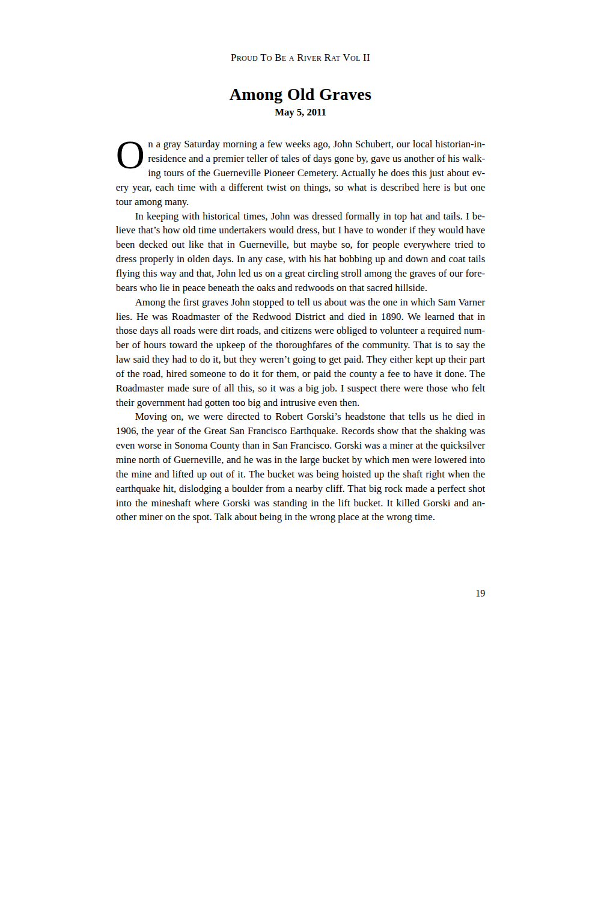Proud To Be a River Rat Vol II
Among Old Graves
May 5, 2011
On a gray Saturday morning a few weeks ago, John Schubert, our local historian-in-residence and a premier teller of tales of days gone by, gave us another of his walking tours of the Guerneville Pioneer Cemetery. Actually he does this just about every year, each time with a different twist on things, so what is described here is but one tour among many.
In keeping with historical times, John was dressed formally in top hat and tails. I believe that’s how old time undertakers would dress, but I have to wonder if they would have been decked out like that in Guerneville, but maybe so, for people everywhere tried to dress properly in olden days. In any case, with his hat bobbing up and down and coat tails flying this way and that, John led us on a great circling stroll among the graves of our forebears who lie in peace beneath the oaks and redwoods on that sacred hillside.
Among the first graves John stopped to tell us about was the one in which Sam Varner lies. He was Roadmaster of the Redwood District and died in 1890. We learned that in those days all roads were dirt roads, and citizens were obliged to volunteer a required number of hours toward the upkeep of the thoroughfares of the community. That is to say the law said they had to do it, but they weren’t going to get paid. They either kept up their part of the road, hired someone to do it for them, or paid the county a fee to have it done. The Roadmaster made sure of all this, so it was a big job. I suspect there were those who felt their government had gotten too big and intrusive even then.
Moving on, we were directed to Robert Gorski’s headstone that tells us he died in 1906, the year of the Great San Francisco Earthquake. Records show that the shaking was even worse in Sonoma County than in San Francisco. Gorski was a miner at the quicksilver mine north of Guerneville, and he was in the large bucket by which men were lowered into the mine and lifted up out of it. The bucket was being hoisted up the shaft right when the earthquake hit, dislodging a boulder from a nearby cliff. That big rock made a perfect shot into the mineshaft where Gorski was standing in the lift bucket. It killed Gorski and another miner on the spot. Talk about being in the wrong place at the wrong time.
19